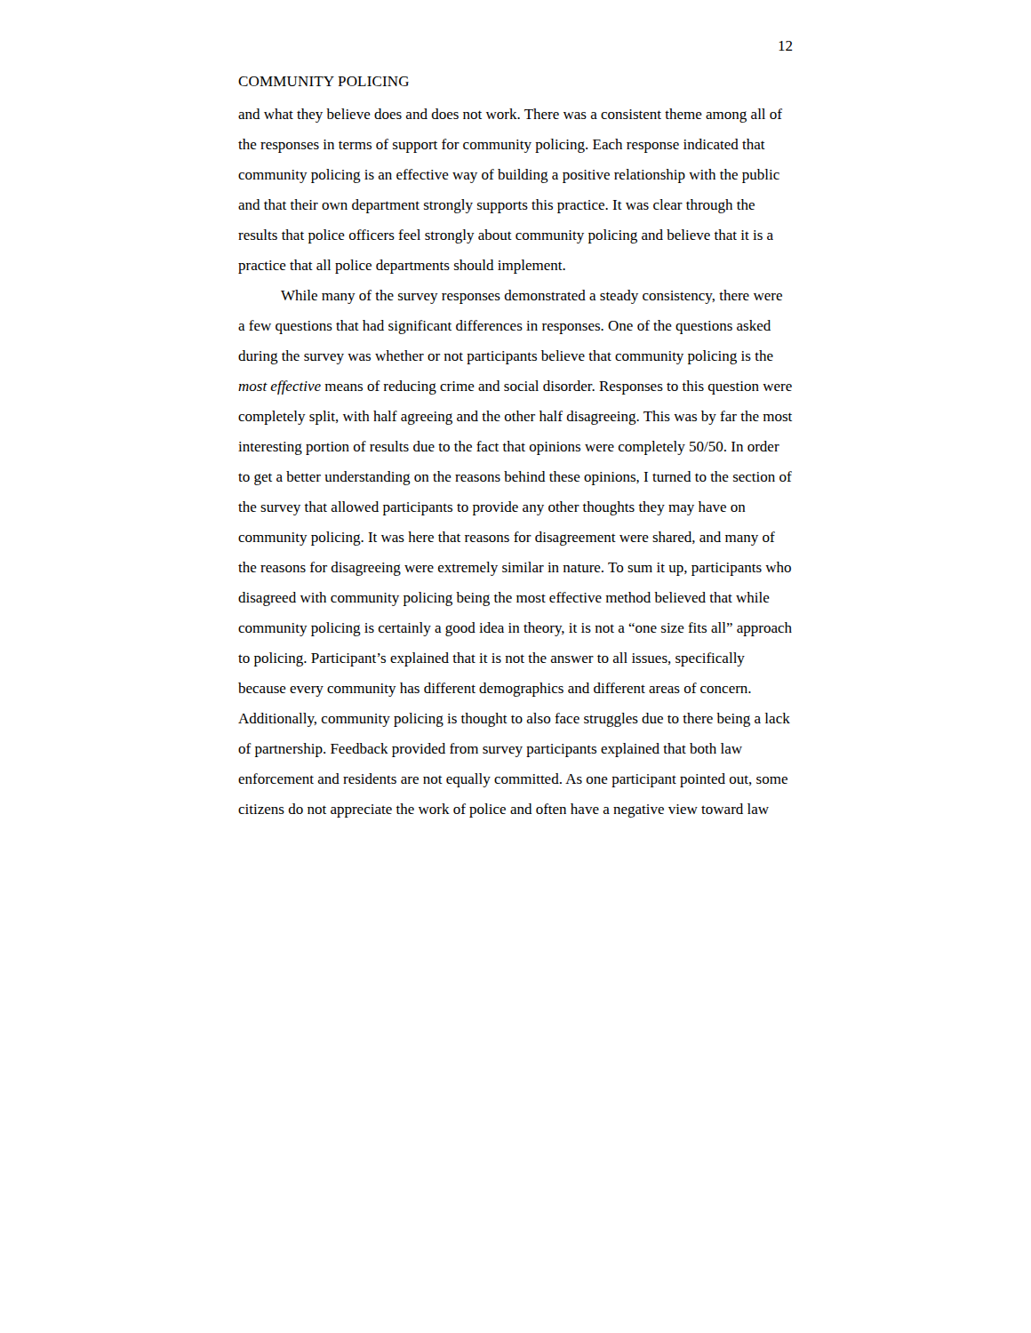12
COMMUNITY POLICING
and what they believe does and does not work. There was a consistent theme among all of the responses in terms of support for community policing. Each response indicated that community policing is an effective way of building a positive relationship with the public and that their own department strongly supports this practice. It was clear through the results that police officers feel strongly about community policing and believe that it is a practice that all police departments should implement.
While many of the survey responses demonstrated a steady consistency, there were a few questions that had significant differences in responses. One of the questions asked during the survey was whether or not participants believe that community policing is the most effective means of reducing crime and social disorder. Responses to this question were completely split, with half agreeing and the other half disagreeing. This was by far the most interesting portion of results due to the fact that opinions were completely 50/50. In order to get a better understanding on the reasons behind these opinions, I turned to the section of the survey that allowed participants to provide any other thoughts they may have on community policing. It was here that reasons for disagreement were shared, and many of the reasons for disagreeing were extremely similar in nature. To sum it up, participants who disagreed with community policing being the most effective method believed that while community policing is certainly a good idea in theory, it is not a “one size fits all” approach to policing. Participant’s explained that it is not the answer to all issues, specifically because every community has different demographics and different areas of concern. Additionally, community policing is thought to also face struggles due to there being a lack of partnership. Feedback provided from survey participants explained that both law enforcement and residents are not equally committed. As one participant pointed out, some citizens do not appreciate the work of police and often have a negative view toward law